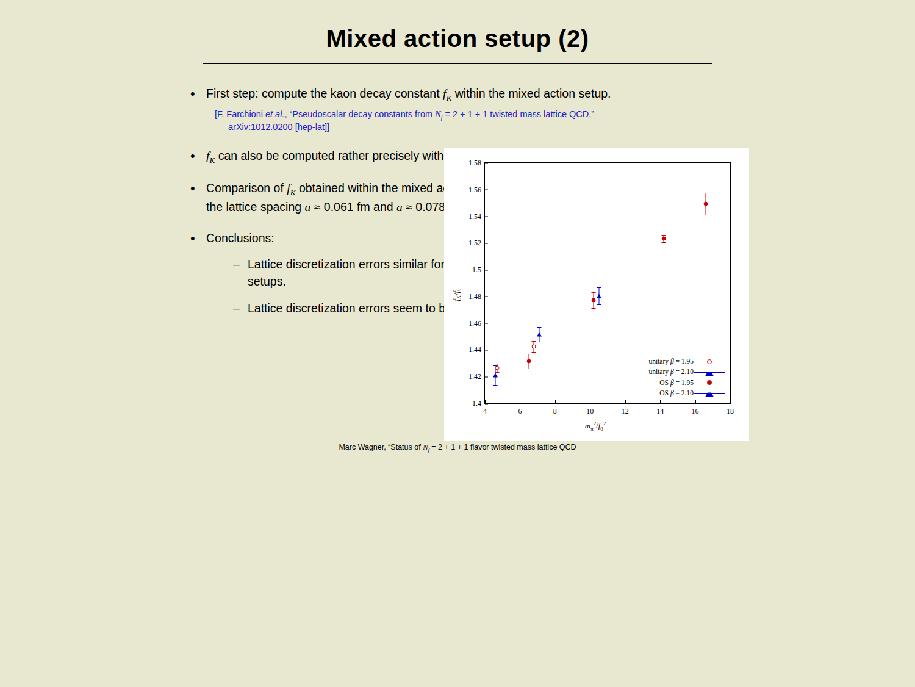Mixed action setup (2)
First step: compute the kaon decay constant fK within the mixed action setup.
[F. Farchioni et al., “Pseudoscalar decay constants from Nf = 2 + 1 + 1 twisted mass lattice QCD,” arXiv:1012.0200 [hep-lat]]
fK can also be computed rather precisely within the unitary setup.
Comparison of fK obtained within the mixed action and the unitary setup and for two different values of the lattice spacing a ≈ 0.061 fm and a ≈ 0.078 fm → agreement within statistical errors.
Conclusions:
Lattice discretization errors similar for both setups.
Lattice discretization errors seem to be small.
fK/f0
mπ2/f02
1.58
1.56
1.54
1.52
1.5
1.48
1.46
1.44
1.42
1.4
4
6
8
10
12
14
16
18
| unitary β = 1.95 | |
| unitary β = 2.10 | |
| OS β = 1.95 | |
| OS β = 2.10 | |
Marc Wagner, “Status of Nf = 2 + 1 + 1 flavor twisted mass lattice QCD